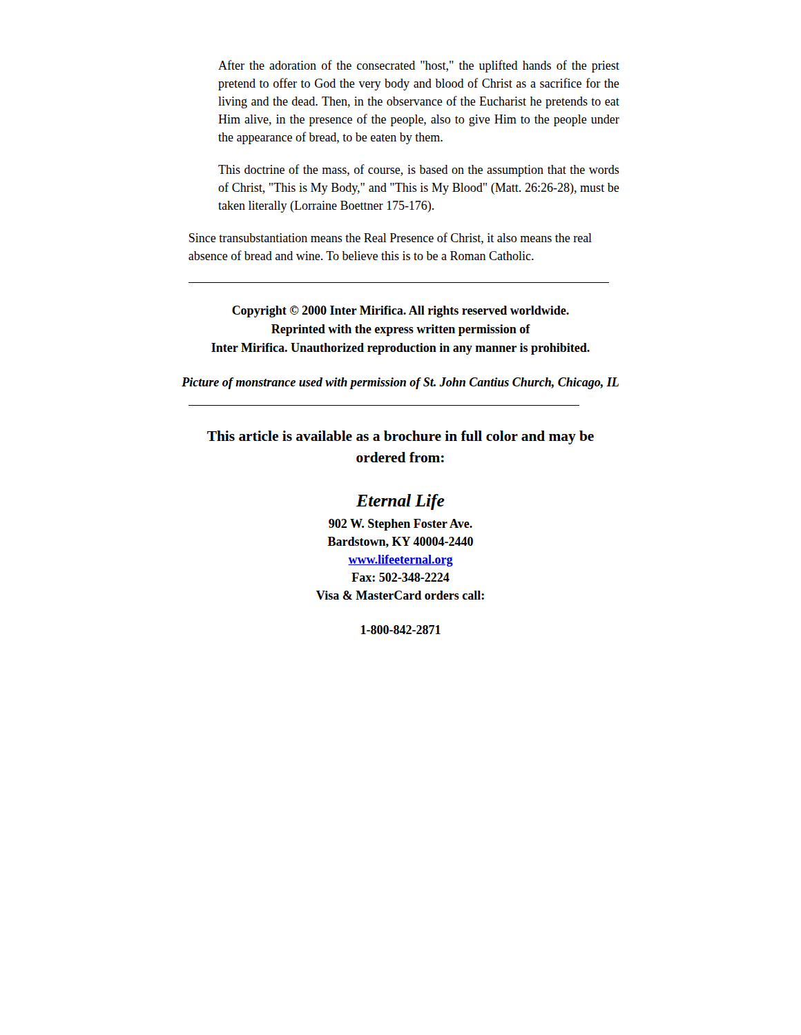After the adoration of the consecrated "host," the uplifted hands of the priest pretend to offer to God the very body and blood of Christ as a sacrifice for the living and the dead. Then, in the observance of the Eucharist he pretends to eat Him alive, in the presence of the people, also to give Him to the people under the appearance of bread, to be eaten by them.
This doctrine of the mass, of course, is based on the assumption that the words of Christ, "This is My Body," and "This is My Blood" (Matt. 26:26-28), must be taken literally (Lorraine Boettner 175-176).
Since transubstantiation means the Real Presence of Christ, it also means the real absence of bread and wine. To believe this is to be a Roman Catholic.
Copyright © 2000 Inter Mirifica. All rights reserved worldwide.
Reprinted with the express written permission of
Inter Mirifica. Unauthorized reproduction in any manner is prohibited.
Picture of monstrance used with permission of St. John Cantius Church, Chicago, IL
This article is available as a brochure in full color and may be ordered from:
Eternal Life 902 W. Stephen Foster Ave.
Bardstown, KY 40004-2440
www.lifeeternal.org
Fax: 502-348-2224
Visa & MasterCard orders call: 1-800-842-2871